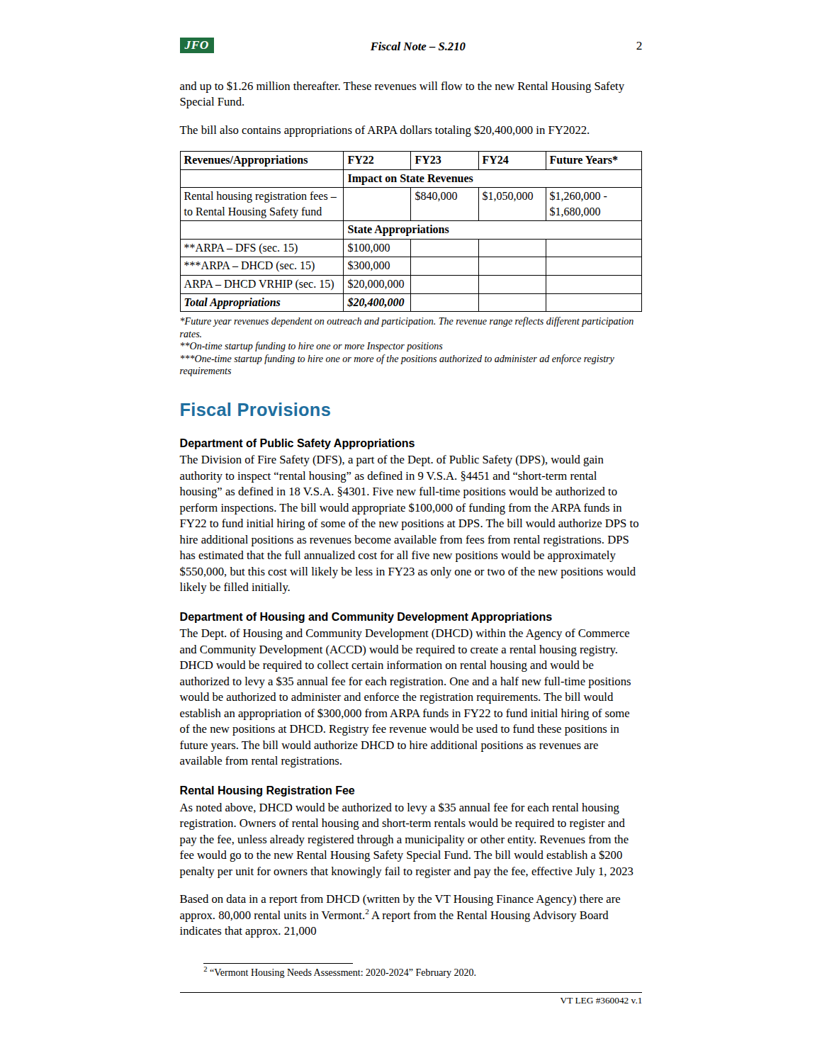JFO
Fiscal Note – S.210
2
and up to $1.26 million thereafter. These revenues will flow to the new Rental Housing Safety Special Fund.
The bill also contains appropriations of ARPA dollars totaling $20,400,000 in FY2022.
| Revenues/Appropriations | FY22 | FY23 | FY24 | Future Years* |
| --- | --- | --- | --- | --- |
| | Impact on State Revenues |
| Rental housing registration fees – to Rental Housing Safety fund | | $840,000 | $1,050,000 | $1,260,000 - $1,680,000 |
| | State Appropriations |
| **ARPA – DFS (sec. 15) | $100,000 | | | |
| ***ARPA – DHCD (sec. 15) | $300,000 | | | |
| ARPA – DHCD VRHIP (sec. 15) | $20,000,000 | | | |
| Total Appropriations | $20,400,000 | | | |
*Future year revenues dependent on outreach and participation. The revenue range reflects different participation rates.
**On-time startup funding to hire one or more Inspector positions
***One-time startup funding to hire one or more of the positions authorized to administer ad enforce registry requirements
Fiscal Provisions
Department of Public Safety Appropriations
The Division of Fire Safety (DFS), a part of the Dept. of Public Safety (DPS), would gain authority to inspect “rental housing” as defined in 9 V.S.A. §4451 and “short-term rental housing” as defined in 18 V.S.A. §4301. Five new full-time positions would be authorized to perform inspections. The bill would appropriate $100,000 of funding from the ARPA funds in FY22 to fund initial hiring of some of the new positions at DPS. The bill would authorize DPS to hire additional positions as revenues become available from fees from rental registrations. DPS has estimated that the full annualized cost for all five new positions would be approximately $550,000, but this cost will likely be less in FY23 as only one or two of the new positions would likely be filled initially.
Department of Housing and Community Development Appropriations
The Dept. of Housing and Community Development (DHCD) within the Agency of Commerce and Community Development (ACCD) would be required to create a rental housing registry. DHCD would be required to collect certain information on rental housing and would be authorized to levy a $35 annual fee for each registration. One and a half new full-time positions would be authorized to administer and enforce the registration requirements. The bill would establish an appropriation of $300,000 from ARPA funds in FY22 to fund initial hiring of some of the new positions at DHCD. Registry fee revenue would be used to fund these positions in future years. The bill would authorize DHCD to hire additional positions as revenues are available from rental registrations.
Rental Housing Registration Fee
As noted above, DHCD would be authorized to levy a $35 annual fee for each rental housing registration. Owners of rental housing and short-term rentals would be required to register and pay the fee, unless already registered through a municipality or other entity. Revenues from the fee would go to the new Rental Housing Safety Special Fund. The bill would establish a $200 penalty per unit for owners that knowingly fail to register and pay the fee, effective July 1, 2023
Based on data in a report from DHCD (written by the VT Housing Finance Agency) there are approx. 80,000 rental units in Vermont.2 A report from the Rental Housing Advisory Board indicates that approx. 21,000
2 “Vermont Housing Needs Assessment: 2020-2024” February 2020.
VT LEG #360042 v.1